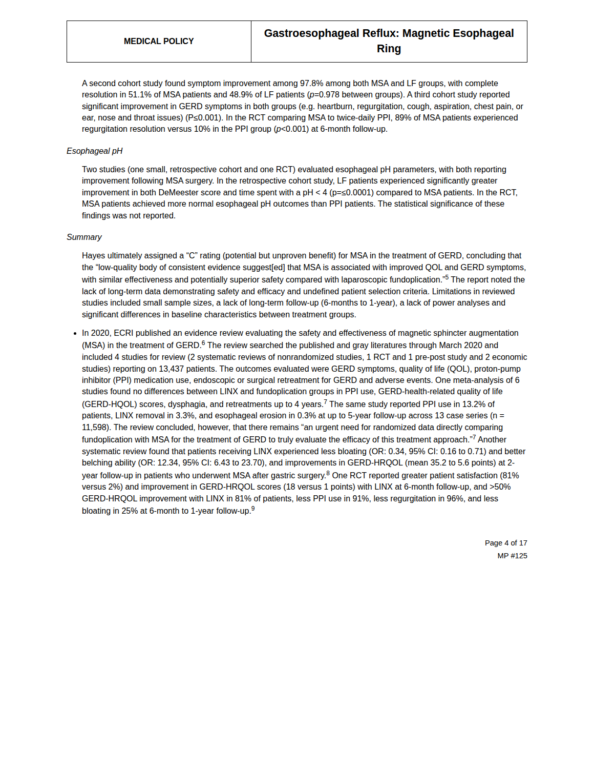| MEDICAL POLICY | Gastroesophageal Reflux: Magnetic Esophageal Ring |
A second cohort study found symptom improvement among 97.8% among both MSA and LF groups, with complete resolution in 51.1% of MSA patients and 48.9% of LF patients (p=0.978 between groups). A third cohort study reported significant improvement in GERD symptoms in both groups (e.g. heartburn, regurgitation, cough, aspiration, chest pain, or ear, nose and throat issues) (P≤0.001). In the RCT comparing MSA to twice-daily PPI, 89% of MSA patients experienced regurgitation resolution versus 10% in the PPI group (p<0.001) at 6-month follow-up.
Esophageal pH
Two studies (one small, retrospective cohort and one RCT) evaluated esophageal pH parameters, with both reporting improvement following MSA surgery. In the retrospective cohort study, LF patients experienced significantly greater improvement in both DeMeester score and time spent with a pH < 4 (p=≤0.0001) compared to MSA patients. In the RCT, MSA patients achieved more normal esophageal pH outcomes than PPI patients. The statistical significance of these findings was not reported.
Summary
Hayes ultimately assigned a “C” rating (potential but unproven benefit) for MSA in the treatment of GERD, concluding that the “low-quality body of consistent evidence suggest[ed] that MSA is associated with improved QOL and GERD symptoms, with similar effectiveness and potentially superior safety compared with laparoscopic fundoplication.”5 The report noted the lack of long-term data demonstrating safety and efficacy and undefined patient selection criteria. Limitations in reviewed studies included small sample sizes, a lack of long-term follow-up (6-months to 1-year), a lack of power analyses and significant differences in baseline characteristics between treatment groups.
In 2020, ECRI published an evidence review evaluating the safety and effectiveness of magnetic sphincter augmentation (MSA) in the treatment of GERD.6 The review searched the published and gray literatures through March 2020 and included 4 studies for review (2 systematic reviews of nonrandomized studies, 1 RCT and 1 pre-post study and 2 economic studies) reporting on 13,437 patients. The outcomes evaluated were GERD symptoms, quality of life (QOL), proton-pump inhibitor (PPI) medication use, endoscopic or surgical retreatment for GERD and adverse events. One meta-analysis of 6 studies found no differences between LINX and fundoplication groups in PPI use, GERD-health-related quality of life (GERD-HQOL) scores, dysphagia, and retreatments up to 4 years.7 The same study reported PPI use in 13.2% of patients, LINX removal in 3.3%, and esophageal erosion in 0.3% at up to 5-year follow-up across 13 case series (n = 11,598). The review concluded, however, that there remains “an urgent need for randomized data directly comparing fundoplication with MSA for the treatment of GERD to truly evaluate the efficacy of this treatment approach.”7 Another systematic review found that patients receiving LINX experienced less bloating (OR: 0.34, 95% CI: 0.16 to 0.71) and better belching ability (OR: 12.34, 95% CI: 6.43 to 23.70), and improvements in GERD-HRQOL (mean 35.2 to 5.6 points) at 2-year follow-up in patients who underwent MSA after gastric surgery.8 One RCT reported greater patient satisfaction (81% versus 2%) and improvement in GERD-HRQOL scores (18 versus 1 points) with LINX at 6-month follow-up, and >50% GERD-HRQOL improvement with LINX in 81% of patients, less PPI use in 91%, less regurgitation in 96%, and less bloating in 25% at 6-month to 1-year follow-up.9
Page 4 of 17
MP #125